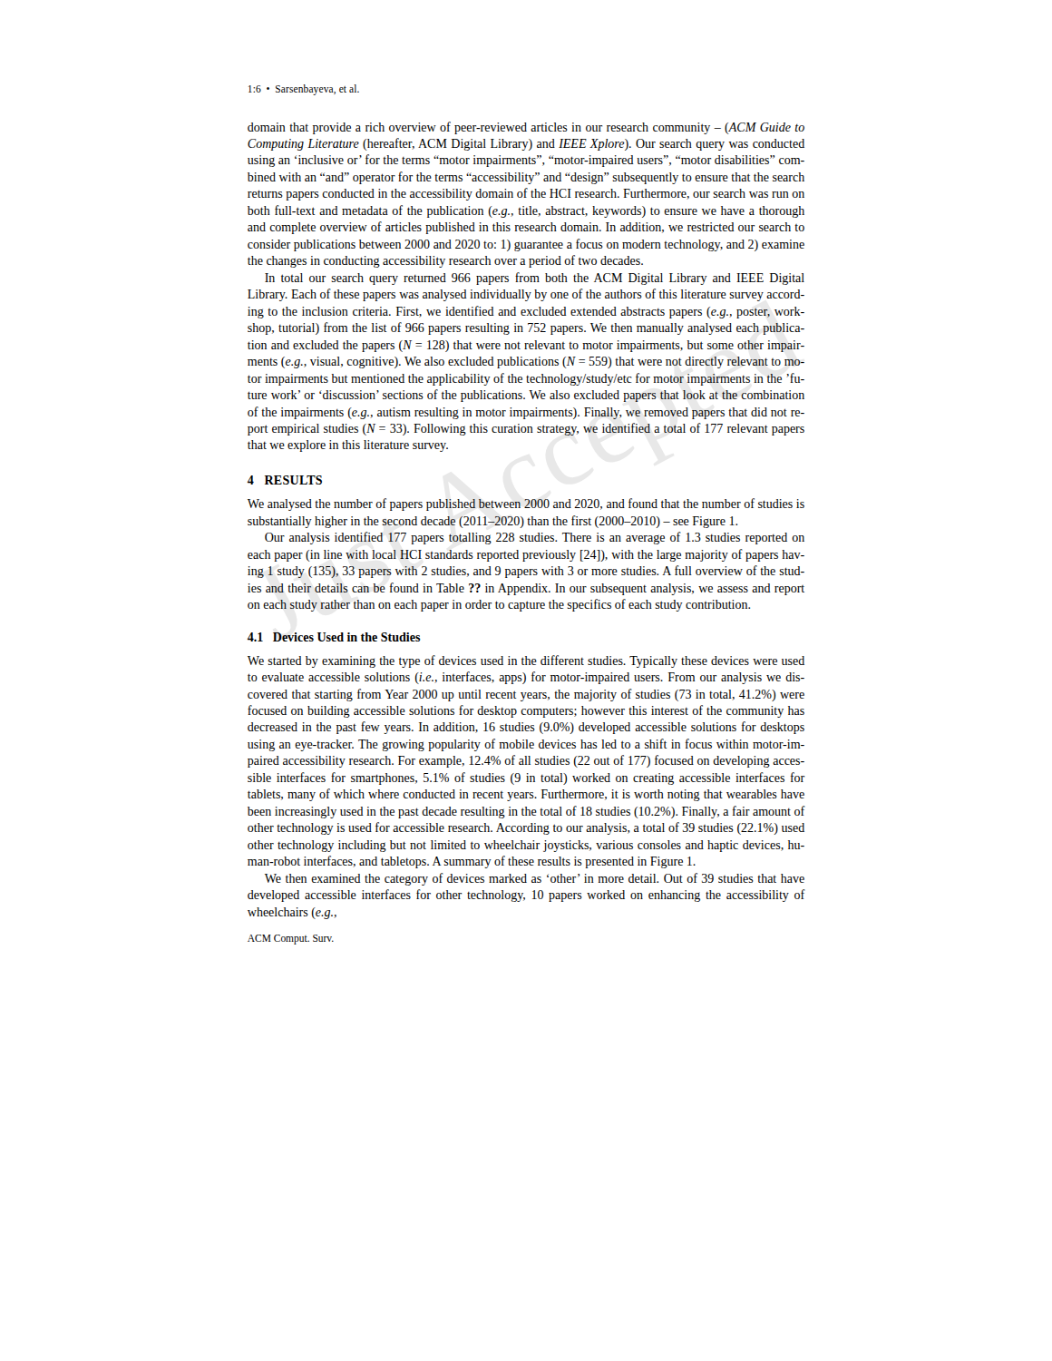Just Accepted
1:6•Sarsenbayeva, et al.
domain that provide a rich overview of peer-reviewed articles in our research community – (ACM Guide to Computing Literature (hereafter, ACM Digital Library) and IEEE Xplore). Our search query was conducted using an ‘inclusive or’ for the terms “motor impairments”, “motor-impaired users”, “motor disabilities” combined with an “and” operator for the terms “accessibility” and “design” subsequently to ensure that the search returns papers conducted in the accessibility domain of the HCI research. Furthermore, our search was run on both full-text and metadata of the publication (e.g., title, abstract, keywords) to ensure we have a thorough and complete overview of articles published in this research domain. In addition, we restricted our search to consider publications between 2000 and 2020 to: 1) guarantee a focus on modern technology, and 2) examine the changes in conducting accessibility research over a period of two decades.
In total our search query returned 966 papers from both the ACM Digital Library and IEEE Digital Library. Each of these papers was analysed individually by one of the authors of this literature survey according to the inclusion criteria. First, we identified and excluded extended abstracts papers (e.g., poster, workshop, tutorial) from the list of 966 papers resulting in 752 papers. We then manually analysed each publication and excluded the papers (N = 128) that were not relevant to motor impairments, but some other impairments (e.g., visual, cognitive). We also excluded publications (N = 559) that were not directly relevant to motor impairments but mentioned the applicability of the technology/study/etc for motor impairments in the ’future work’ or ‘discussion’ sections of the publications. We also excluded papers that look at the combination of the impairments (e.g., autism resulting in motor impairments). Finally, we removed papers that did not report empirical studies (N = 33). Following this curation strategy, we identified a total of 177 relevant papers that we explore in this literature survey.
4 RESULTS
We analysed the number of papers published between 2000 and 2020, and found that the number of studies is substantially higher in the second decade (2011–2020) than the first (2000–2010) – see Figure 1.
Our analysis identified 177 papers totalling 228 studies. There is an average of 1.3 studies reported on each paper (in line with local HCI standards reported previously [24]), with the large majority of papers having 1 study (135), 33 papers with 2 studies, and 9 papers with 3 or more studies. A full overview of the studies and their details can be found in Table ?? in Appendix. In our subsequent analysis, we assess and report on each study rather than on each paper in order to capture the specifics of each study contribution.
4.1 Devices Used in the Studies
We started by examining the type of devices used in the different studies. Typically these devices were used to evaluate accessible solutions (i.e., interfaces, apps) for motor-impaired users. From our analysis we discovered that starting from Year 2000 up until recent years, the majority of studies (73 in total, 41.2%) were focused on building accessible solutions for desktop computers; however this interest of the community has decreased in the past few years. In addition, 16 studies (9.0%) developed accessible solutions for desktops using an eye-tracker. The growing popularity of mobile devices has led to a shift in focus within motor-impaired accessibility research. For example, 12.4% of all studies (22 out of 177) focused on developing accessible interfaces for smartphones, 5.1% of studies (9 in total) worked on creating accessible interfaces for tablets, many of which where conducted in recent years. Furthermore, it is worth noting that wearables have been increasingly used in the past decade resulting in the total of 18 studies (10.2%). Finally, a fair amount of other technology is used for accessible research. According to our analysis, a total of 39 studies (22.1%) used other technology including but not limited to wheelchair joysticks, various consoles and haptic devices, human-robot interfaces, and tabletops. A summary of these results is presented in Figure 1.
We then examined the category of devices marked as ‘other’ in more detail. Out of 39 studies that have developed accessible interfaces for other technology, 10 papers worked on enhancing the accessibility of wheelchairs (e.g.,
ACM Comput. Surv.